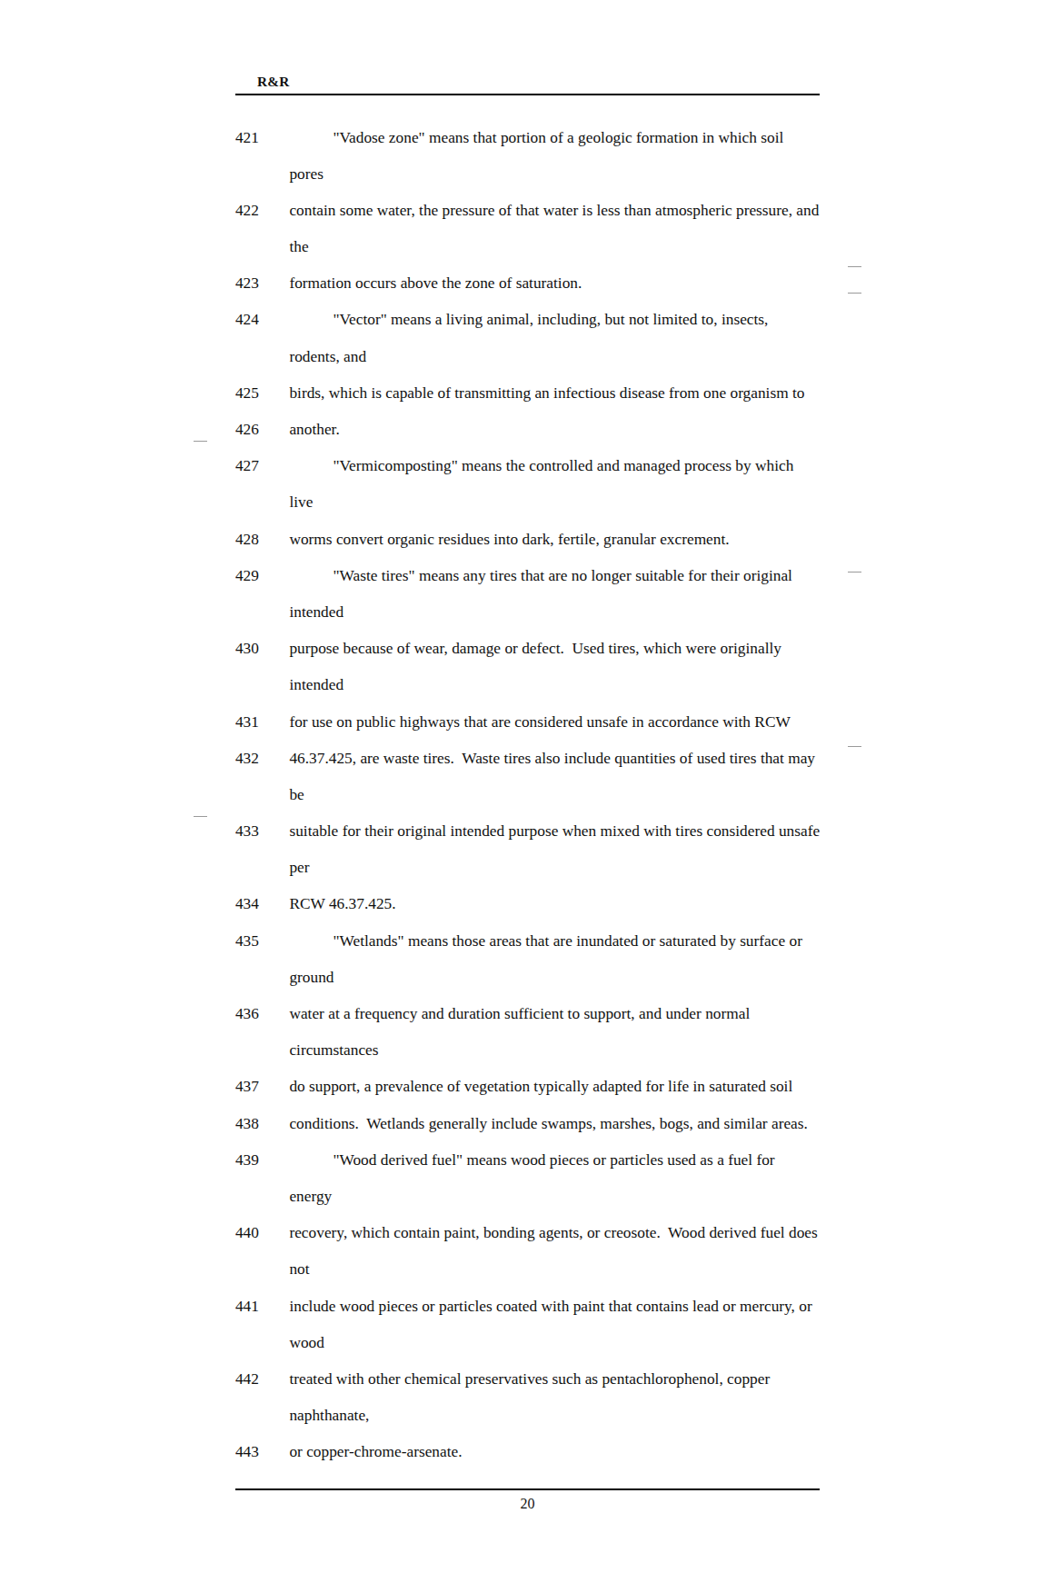R&R
| 421 | "Vadose zone" means that portion of a geologic formation in which soil pores |
| 422 | contain some water, the pressure of that water is less than atmospheric pressure, and the |
| 423 | formation occurs above the zone of saturation. |
| 424 | "Vector" means a living animal, including, but not limited to, insects, rodents, and |
| 425 | birds, which is capable of transmitting an infectious disease from one organism to |
| 426 | another. |
| 427 | "Vermicomposting" means the controlled and managed process by which live |
| 428 | worms convert organic residues into dark, fertile, granular excrement. |
| 429 | "Waste tires" means any tires that are no longer suitable for their original intended |
| 430 | purpose because of wear, damage or defect. Used tires, which were originally intended |
| 431 | for use on public highways that are considered unsafe in accordance with RCW |
| 432 | 46.37.425, are waste tires. Waste tires also include quantities of used tires that may be |
| 433 | suitable for their original intended purpose when mixed with tires considered unsafe per |
| 434 | RCW 46.37.425. |
| 435 | "Wetlands" means those areas that are inundated or saturated by surface or ground |
| 436 | water at a frequency and duration sufficient to support, and under normal circumstances |
| 437 | do support, a prevalence of vegetation typically adapted for life in saturated soil |
| 438 | conditions. Wetlands generally include swamps, marshes, bogs, and similar areas. |
| 439 | "Wood derived fuel" means wood pieces or particles used as a fuel for energy |
| 440 | recovery, which contain paint, bonding agents, or creosote. Wood derived fuel does not |
| 441 | include wood pieces or particles coated with paint that contains lead or mercury, or wood |
| 442 | treated with other chemical preservatives such as pentachlorophenol, copper naphthanate, |
| 443 | or copper-chrome-arsenate. |
20